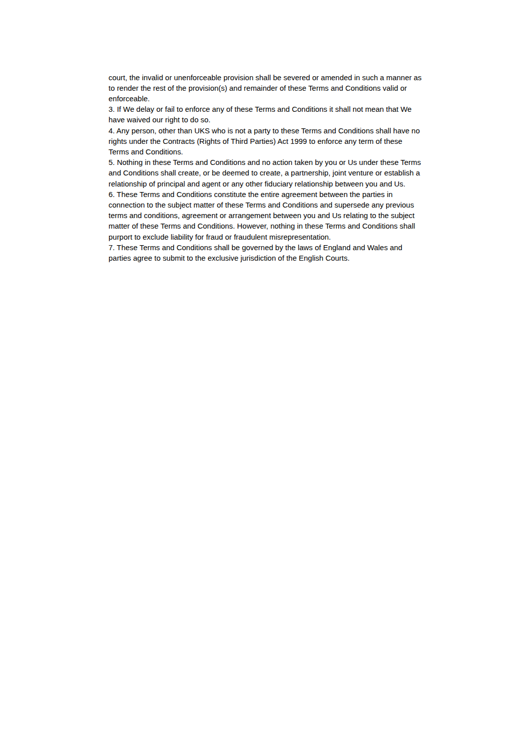court, the invalid or unenforceable provision shall be severed or amended in such a manner as to render the rest of the provision(s) and remainder of these Terms and Conditions valid or enforceable.
3. If We delay or fail to enforce any of these Terms and Conditions it shall not mean that We have waived our right to do so.
4. Any person, other than UKS who is not a party to these Terms and Conditions shall have no rights under the Contracts (Rights of Third Parties) Act 1999 to enforce any term of these Terms and Conditions.
5. Nothing in these Terms and Conditions and no action taken by you or Us under these Terms and Conditions shall create, or be deemed to create, a partnership, joint venture or establish a relationship of principal and agent or any other fiduciary relationship between you and Us.
6. These Terms and Conditions constitute the entire agreement between the parties in connection to the subject matter of these Terms and Conditions and supersede any previous terms and conditions, agreement or arrangement between you and Us relating to the subject matter of these Terms and Conditions. However, nothing in these Terms and Conditions shall purport to exclude liability for fraud or fraudulent misrepresentation.
7. These Terms and Conditions shall be governed by the laws of England and Wales and parties agree to submit to the exclusive jurisdiction of the English Courts.